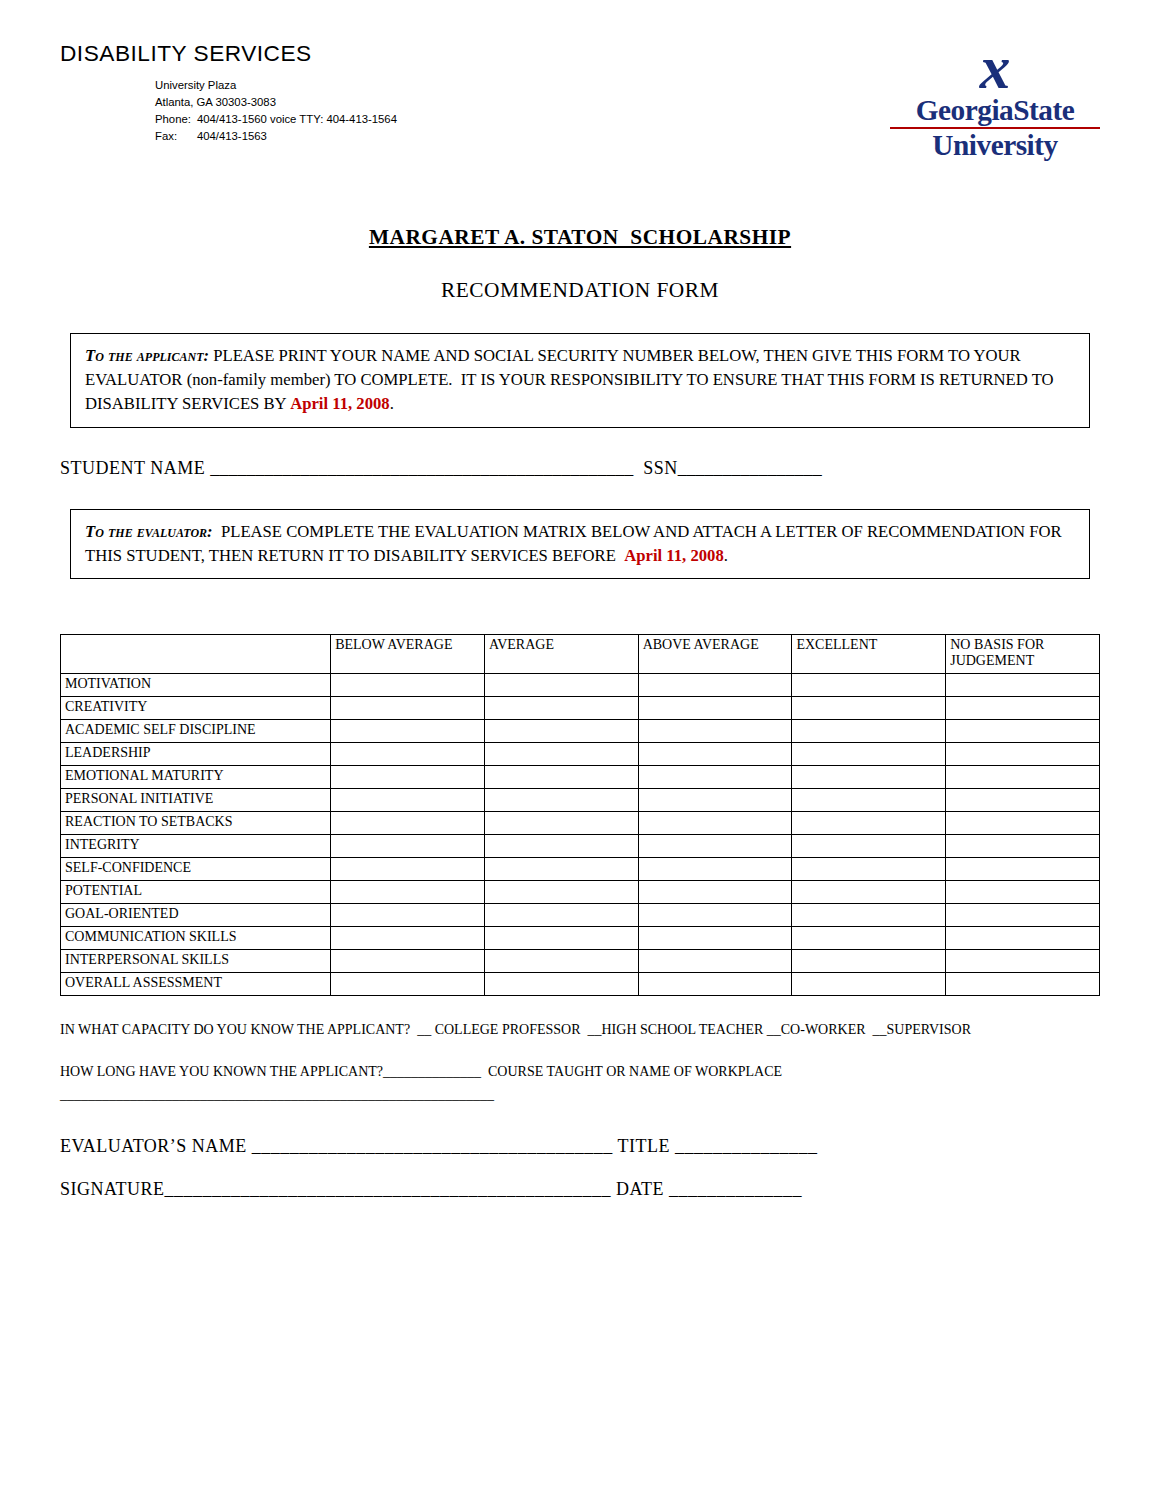DISABILITY SERVICES
| University Plaza |
| Atlanta, GA 30303-3083 |
| Phone: | 404/413-1560 voice TTY: 404-413-1564 |
| Fax: | 404/413-1563 |
x
GeorgiaState
University
MARGARET A. STATON SCHOLARSHIP
RECOMMENDATION FORM
To the applicant: PLEASE PRINT YOUR NAME AND SOCIAL SECURITY NUMBER BELOW, THEN GIVE THIS FORM TO YOUR EVALUATOR (non-family member) TO COMPLETE. IT IS YOUR RESPONSIBILITY TO ENSURE THAT THIS FORM IS RETURNED TO DISABILITY SERVICES BY April 11, 2008.
STUDENT NAME _______________________________________________ SSN________________
To the evaluator: PLEASE COMPLETE THE EVALUATION MATRIX BELOW AND ATTACH A LETTER OF RECOMMENDATION FOR THIS STUDENT, THEN RETURN IT TO DISABILITY SERVICES BEFORE April 11, 2008.
| | BELOW AVERAGE | AVERAGE | ABOVE AVERAGE | EXCELLENT | NO BASIS FOR JUDGEMENT |
| --- | --- | --- | --- | --- | --- |
| MOTIVATION | | | | | |
| CREATIVITY | | | | | |
| ACADEMIC SELF DISCIPLINE | | | | | |
| LEADERSHIP | | | | | |
| EMOTIONAL MATURITY | | | | | |
| PERSONAL INITIATIVE | | | | | |
| REACTION TO SETBACKS | | | | | |
| INTEGRITY | | | | | |
| SELF-CONFIDENCE | | | | | |
| POTENTIAL | | | | | |
| GOAL-ORIENTED | | | | | |
| COMMUNICATION SKILLS | | | | | |
| INTERPERSONAL SKILLS | | | | | |
| OVERALL ASSESSMENT | | | | | |
IN WHAT CAPACITY DO YOU KNOW THE APPLICANT? __ COLLEGE PROFESSOR __HIGH SCHOOL TEACHER __CO-WORKER __SUPERVISOR
HOW LONG HAVE YOU KNOWN THE APPLICANT?______________ COURSE TAUGHT OR NAME OF WORKPLACE ______________________________________________________________
EVALUATOR’S NAME ______________________________________ TITLE _______________
SIGNATURE_______________________________________________ DATE ______________